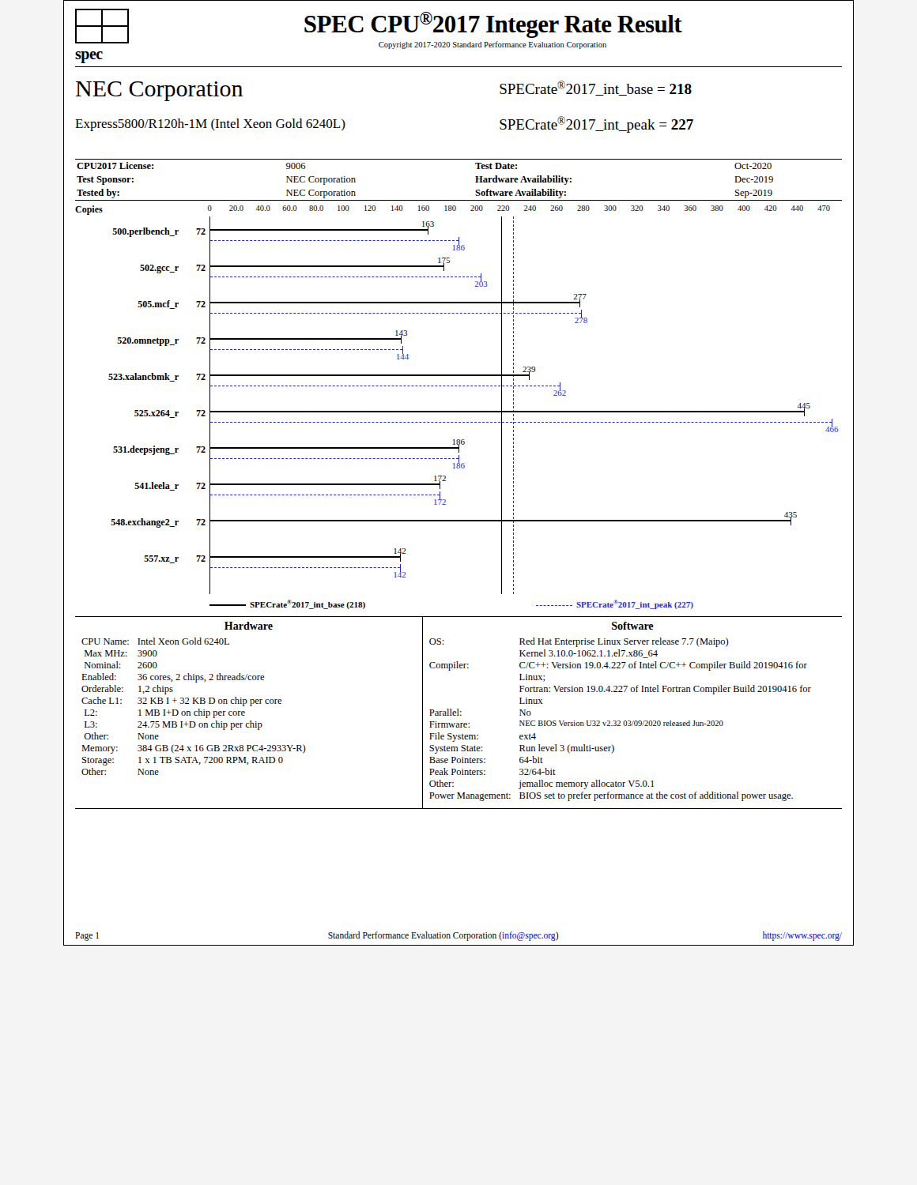spec
SPEC CPU®2017 Integer Rate Result
Copyright 2017-2020 Standard Performance Evaluation Corporation
NEC Corporation
Express5800/R120h-1M (Intel Xeon Gold 6240L)
SPECrate®2017_int_base = 218
SPECrate®2017_int_peak = 227
| CPU2017 License: | 9006 | Test Date: | Oct-2020 |
| Test Sponsor: | NEC Corporation | Hardware Availability: | Dec-2019 |
| Tested by: | NEC Corporation | Software Availability: | Sep-2019 |
Copies
0 20.0 40.0 60.0 80.0 100 120 140 160 180 200 220 240 260 280 300 320 340 360 380 400 420 440 470
500.perlbench_r
72
163
186
502.gcc_r
72
175
203
505.mcf_r
72
277
278
520.omnetpp_r
72
143
144
523.xalancbmk_r
72
239
262
525.x264_r
72
445
466
531.deepsjeng_r
72
186
186
541.leela_r
72
172
172
548.exchange2_r
72
435
557.xz_r
72
142
142
SPECrate®2017_int_base (218) SPECrate®2017_int_peak (227)
Hardware
| CPU Name: | Intel Xeon Gold 6240L |
| Max MHz: | 3900 |
| Nominal: | 2600 |
| Enabled: | 36 cores, 2 chips, 2 threads/core |
| Orderable: | 1,2 chips |
| Cache L1: | 32 KB I + 32 KB D on chip per core |
| L2: | 1 MB I+D on chip per core |
| L3: | 24.75 MB I+D on chip per chip |
| Other: | None |
| Memory: | 384 GB (24 x 16 GB 2Rx8 PC4-2933Y-R) |
| Storage: | 1 x 1 TB SATA, 7200 RPM, RAID 0 |
| Other: | None |
Software
| OS: | Red Hat Enterprise Linux Server release 7.7 (Maipo) Kernel 3.10.0-1062.1.1.el7.x86_64 |
| Compiler: | C/C++: Version 19.0.4.227 of Intel C/C++ Compiler Build 20190416 for Linux; Fortran: Version 19.0.4.227 of Intel Fortran Compiler Build 20190416 for Linux |
| Parallel: | No |
| Firmware: | NEC BIOS Version U32 v2.32 03/09/2020 released Jun-2020 |
| File System: | ext4 |
| System State: | Run level 3 (multi-user) |
| Base Pointers: | 64-bit |
| Peak Pointers: | 32/64-bit |
| Other: | jemalloc memory allocator V5.0.1 |
| Power Management: | BIOS set to prefer performance at the cost of additional power usage. |
Page 1
Standard Performance Evaluation Corporation (info@spec.org)
https://www.spec.org/